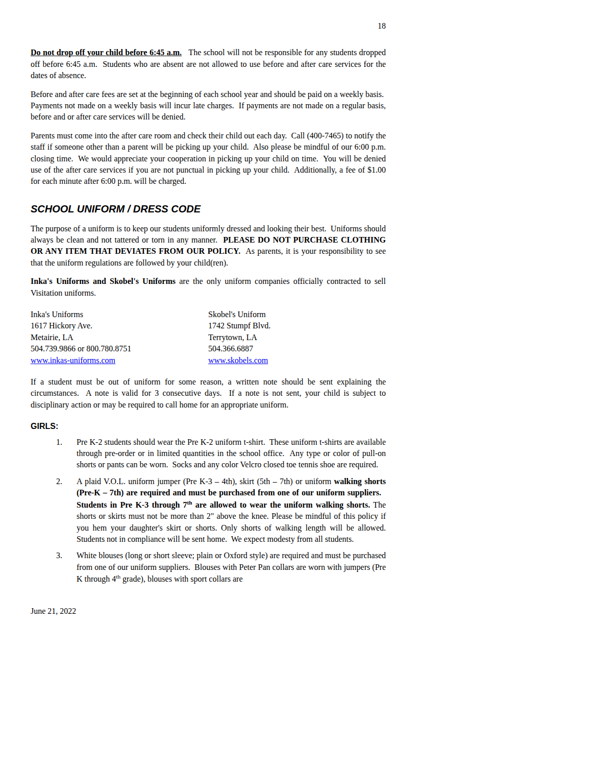18
Do not drop off your child before 6:45 a.m. The school will not be responsible for any students dropped off before 6:45 a.m. Students who are absent are not allowed to use before and after care services for the dates of absence.
Before and after care fees are set at the beginning of each school year and should be paid on a weekly basis. Payments not made on a weekly basis will incur late charges. If payments are not made on a regular basis, before and or after care services will be denied.
Parents must come into the after care room and check their child out each day. Call (400-7465) to notify the staff if someone other than a parent will be picking up your child. Also please be mindful of our 6:00 p.m. closing time. We would appreciate your cooperation in picking up your child on time. You will be denied use of the after care services if you are not punctual in picking up your child. Additionally, a fee of $1.00 for each minute after 6:00 p.m. will be charged.
SCHOOL UNIFORM / DRESS CODE
The purpose of a uniform is to keep our students uniformly dressed and looking their best. Uniforms should always be clean and not tattered or torn in any manner. PLEASE DO NOT PURCHASE CLOTHING OR ANY ITEM THAT DEVIATES FROM OUR POLICY. As parents, it is your responsibility to see that the uniform regulations are followed by your child(ren).
Inka's Uniforms and Skobel's Uniforms are the only uniform companies officially contracted to sell Visitation uniforms.
| Inka's Uniforms 1617 Hickory Ave. Metairie, LA 504.739.9866 or 800.780.8751 www.inkas-uniforms.com | Skobel's Uniform 1742 Stumpf Blvd. Terrytown, LA 504.366.6887 www.skobels.com |
If a student must be out of uniform for some reason, a written note should be sent explaining the circumstances. A note is valid for 3 consecutive days. If a note is not sent, your child is subject to disciplinary action or may be required to call home for an appropriate uniform.
GIRLS:
1. Pre K-2 students should wear the Pre K-2 uniform t-shirt. These uniform t-shirts are available through pre-order or in limited quantities in the school office. Any type or color of pull-on shorts or pants can be worn. Socks and any color Velcro closed toe tennis shoe are required.
2. A plaid V.O.L. uniform jumper (Pre K-3 – 4th), skirt (5th – 7th) or uniform walking shorts (Pre-K – 7th) are required and must be purchased from one of our uniform suppliers. Students in Pre K-3 through 7th are allowed to wear the uniform walking shorts. The shorts or skirts must not be more than 2" above the knee. Please be mindful of this policy if you hem your daughter's skirt or shorts. Only shorts of walking length will be allowed. Students not in compliance will be sent home. We expect modesty from all students.
3. White blouses (long or short sleeve; plain or Oxford style) are required and must be purchased from one of our uniform suppliers. Blouses with Peter Pan collars are worn with jumpers (Pre K through 4th grade), blouses with sport collars are
June 21, 2022